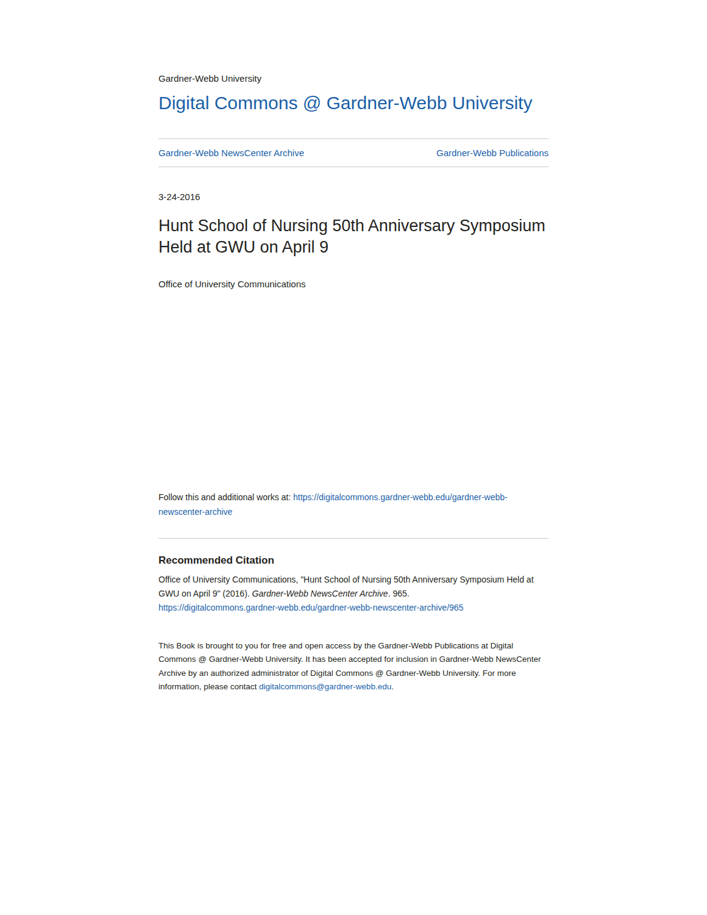Gardner-Webb University
Digital Commons @ Gardner-Webb University
Gardner-Webb NewsCenter Archive Gardner-Webb Publications
3-24-2016
Hunt School of Nursing 50th Anniversary Symposium Held at GWU on April 9
Office of University Communications
Follow this and additional works at: https://digitalcommons.gardner-webb.edu/gardner-webb-newscenter-archive
Recommended Citation
Office of University Communications, "Hunt School of Nursing 50th Anniversary Symposium Held at GWU on April 9" (2016). Gardner-Webb NewsCenter Archive. 965.
https://digitalcommons.gardner-webb.edu/gardner-webb-newscenter-archive/965
This Book is brought to you for free and open access by the Gardner-Webb Publications at Digital Commons @ Gardner-Webb University. It has been accepted for inclusion in Gardner-Webb NewsCenter Archive by an authorized administrator of Digital Commons @ Gardner-Webb University. For more information, please contact digitalcommons@gardner-webb.edu.